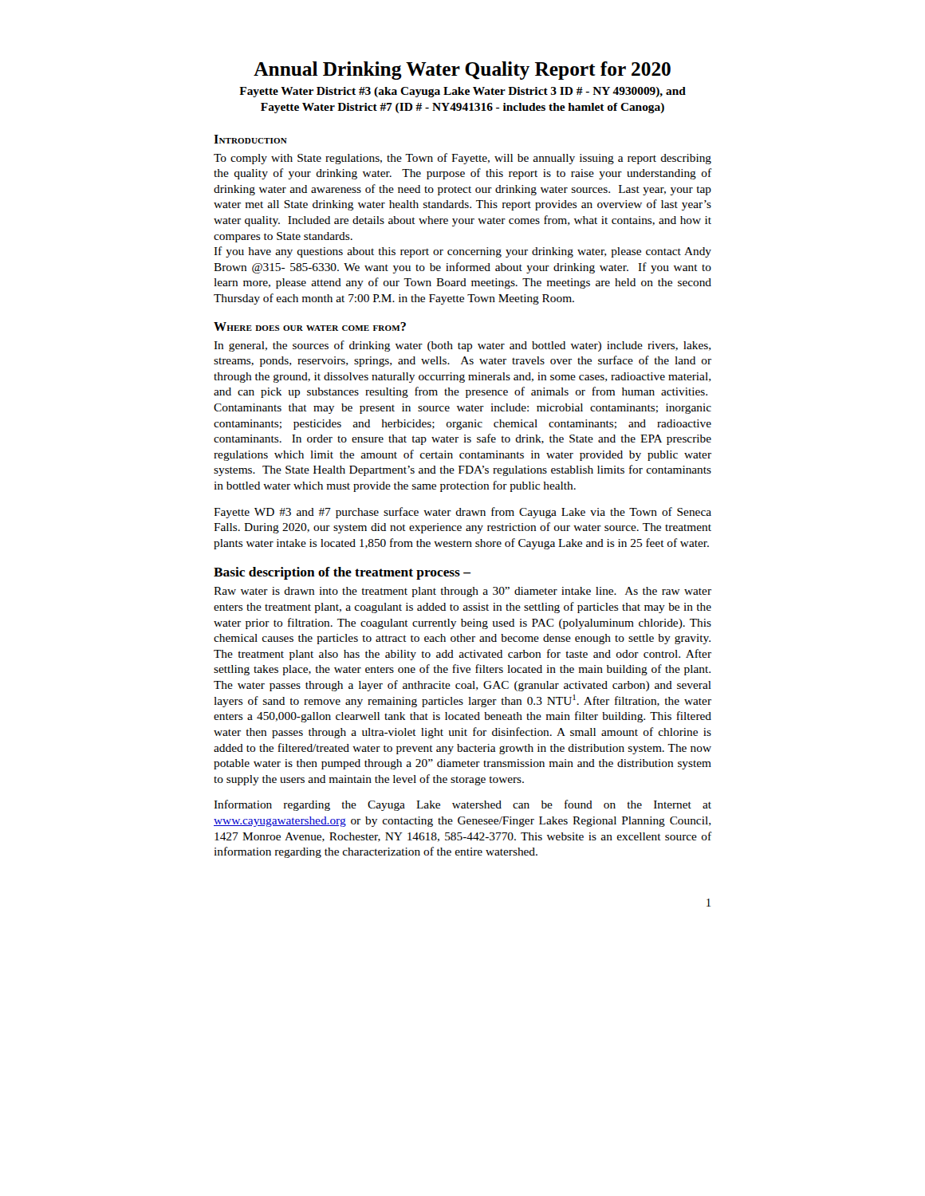Annual Drinking Water Quality Report for 2020
Fayette Water District #3 (aka Cayuga Lake Water District 3 ID # - NY 4930009), and
Fayette Water District #7 (ID # - NY4941316 - includes the hamlet of Canoga)
Introduction
To comply with State regulations, the Town of Fayette, will be annually issuing a report describing the quality of your drinking water. The purpose of this report is to raise your understanding of drinking water and awareness of the need to protect our drinking water sources. Last year, your tap water met all State drinking water health standards. This report provides an overview of last year’s water quality. Included are details about where your water comes from, what it contains, and how it compares to State standards.
If you have any questions about this report or concerning your drinking water, please contact Andy Brown @315- 585-6330. We want you to be informed about your drinking water. If you want to learn more, please attend any of our Town Board meetings. The meetings are held on the second Thursday of each month at 7:00 P.M. in the Fayette Town Meeting Room.
Where does our water come from?
In general, the sources of drinking water (both tap water and bottled water) include rivers, lakes, streams, ponds, reservoirs, springs, and wells. As water travels over the surface of the land or through the ground, it dissolves naturally occurring minerals and, in some cases, radioactive material, and can pick up substances resulting from the presence of animals or from human activities. Contaminants that may be present in source water include: microbial contaminants; inorganic contaminants; pesticides and herbicides; organic chemical contaminants; and radioactive contaminants. In order to ensure that tap water is safe to drink, the State and the EPA prescribe regulations which limit the amount of certain contaminants in water provided by public water systems. The State Health Department’s and the FDA’s regulations establish limits for contaminants in bottled water which must provide the same protection for public health.
Fayette WD #3 and #7 purchase surface water drawn from Cayuga Lake via the Town of Seneca Falls. During 2020, our system did not experience any restriction of our water source. The treatment plants water intake is located 1,850 from the western shore of Cayuga Lake and is in 25 feet of water.
Basic description of the treatment process –
Raw water is drawn into the treatment plant through a 30” diameter intake line. As the raw water enters the treatment plant, a coagulant is added to assist in the settling of particles that may be in the water prior to filtration. The coagulant currently being used is PAC (polyaluminum chloride). This chemical causes the particles to attract to each other and become dense enough to settle by gravity. The treatment plant also has the ability to add activated carbon for taste and odor control. After settling takes place, the water enters one of the five filters located in the main building of the plant. The water passes through a layer of anthracite coal, GAC (granular activated carbon) and several layers of sand to remove any remaining particles larger than 0.3 NTU1. After filtration, the water enters a 450,000-gallon clearwell tank that is located beneath the main filter building. This filtered water then passes through a ultra-violet light unit for disinfection. A small amount of chlorine is added to the filtered/treated water to prevent any bacteria growth in the distribution system. The now potable water is then pumped through a 20” diameter transmission main and the distribution system to supply the users and maintain the level of the storage towers.
Information regarding the Cayuga Lake watershed can be found on the Internet at www.cayugawatershed.org or by contacting the Genesee/Finger Lakes Regional Planning Council, 1427 Monroe Avenue, Rochester, NY 14618, 585-442-3770. This website is an excellent source of information regarding the characterization of the entire watershed.
1